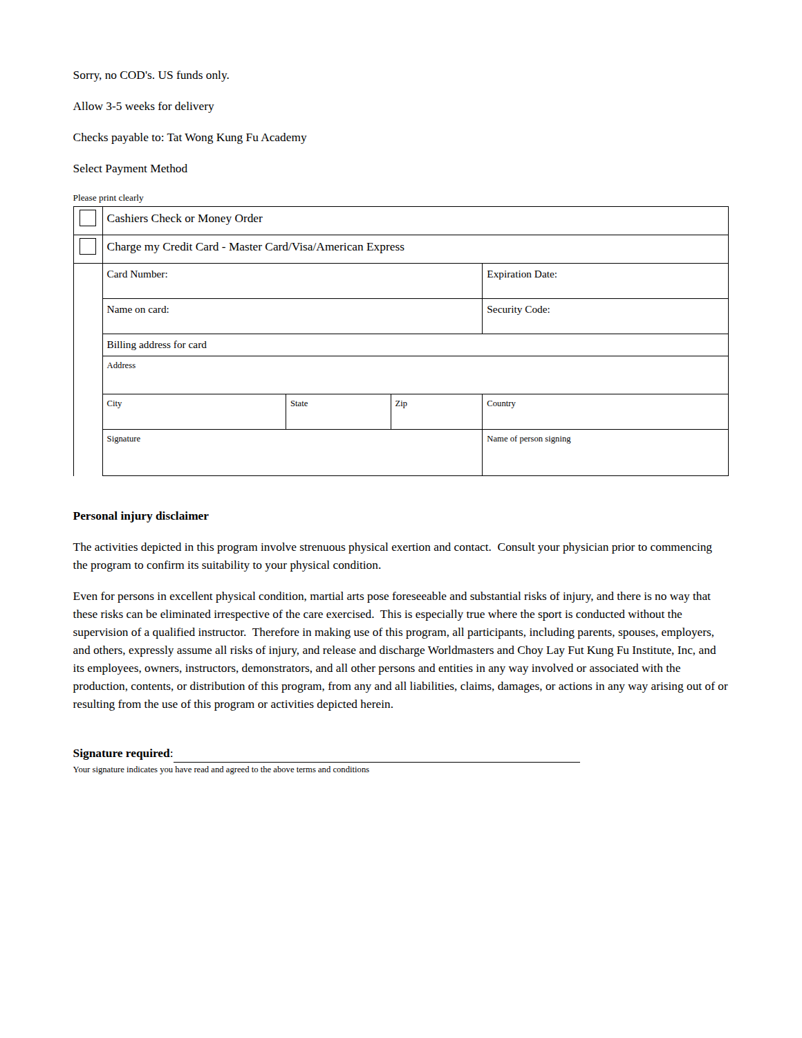Sorry, no COD's. US funds only.
Allow 3-5 weeks for delivery
Checks payable to: Tat Wong Kung Fu Academy
Select Payment Method
Please print clearly
| | Cashiers Check or Money Order |
| | Charge my Credit Card - Master Card/Visa/American Express |
| | Card Number: | Expiration Date: |
| | Name on card: | Security Code: |
| | Billing address for card |
| | Address |
| | City | State | Zip | Country |
| | Signature | Name of person signing |
Personal injury disclaimer
The activities depicted in this program involve strenuous physical exertion and contact. Consult your physician prior to commencing the program to confirm its suitability to your physical condition.
Even for persons in excellent physical condition, martial arts pose foreseeable and substantial risks of injury, and there is no way that these risks can be eliminated irrespective of the care exercised. This is especially true where the sport is conducted without the supervision of a qualified instructor. Therefore in making use of this program, all participants, including parents, spouses, employers, and others, expressly assume all risks of injury, and release and discharge Worldmasters and Choy Lay Fut Kung Fu Institute, Inc, and its employees, owners, instructors, demonstrators, and all other persons and entities in any way involved or associated with the production, contents, or distribution of this program, from any and all liabilities, claims, damages, or actions in any way arising out of or resulting from the use of this program or activities depicted herein.
Signature required:
Your signature indicates you have read and agreed to the above terms and conditions